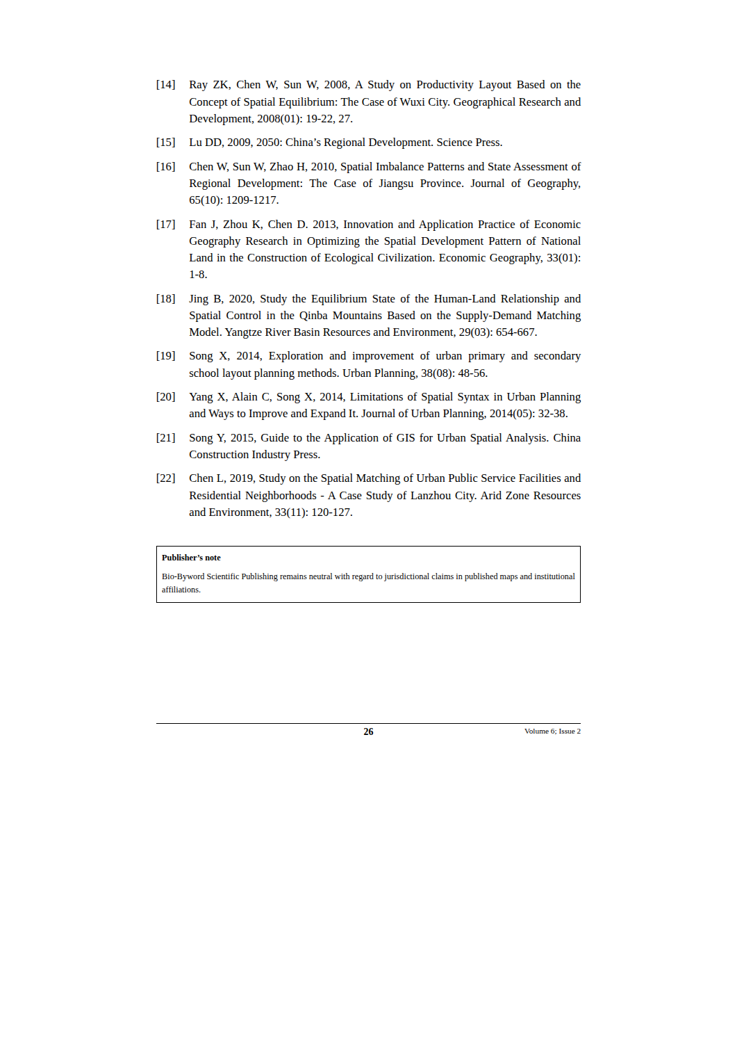[14] Ray ZK, Chen W, Sun W, 2008, A Study on Productivity Layout Based on the Concept of Spatial Equilibrium: The Case of Wuxi City. Geographical Research and Development, 2008(01): 19-22, 27.
[15] Lu DD, 2009, 2050: China’s Regional Development. Science Press.
[16] Chen W, Sun W, Zhao H, 2010, Spatial Imbalance Patterns and State Assessment of Regional Development: The Case of Jiangsu Province. Journal of Geography, 65(10): 1209-1217.
[17] Fan J, Zhou K, Chen D. 2013, Innovation and Application Practice of Economic Geography Research in Optimizing the Spatial Development Pattern of National Land in the Construction of Ecological Civilization. Economic Geography, 33(01): 1-8.
[18] Jing B, 2020, Study the Equilibrium State of the Human-Land Relationship and Spatial Control in the Qinba Mountains Based on the Supply-Demand Matching Model. Yangtze River Basin Resources and Environment, 29(03): 654-667.
[19] Song X, 2014, Exploration and improvement of urban primary and secondary school layout planning methods. Urban Planning, 38(08): 48-56.
[20] Yang X, Alain C, Song X, 2014, Limitations of Spatial Syntax in Urban Planning and Ways to Improve and Expand It. Journal of Urban Planning, 2014(05): 32-38.
[21] Song Y, 2015, Guide to the Application of GIS for Urban Spatial Analysis. China Construction Industry Press.
[22] Chen L, 2019, Study on the Spatial Matching of Urban Public Service Facilities and Residential Neighborhoods - A Case Study of Lanzhou City. Arid Zone Resources and Environment, 33(11): 120-127.
Publisher’s note
Bio-Byword Scientific Publishing remains neutral with regard to jurisdictional claims in published maps and institutional affiliations.
26 Volume 6; Issue 2